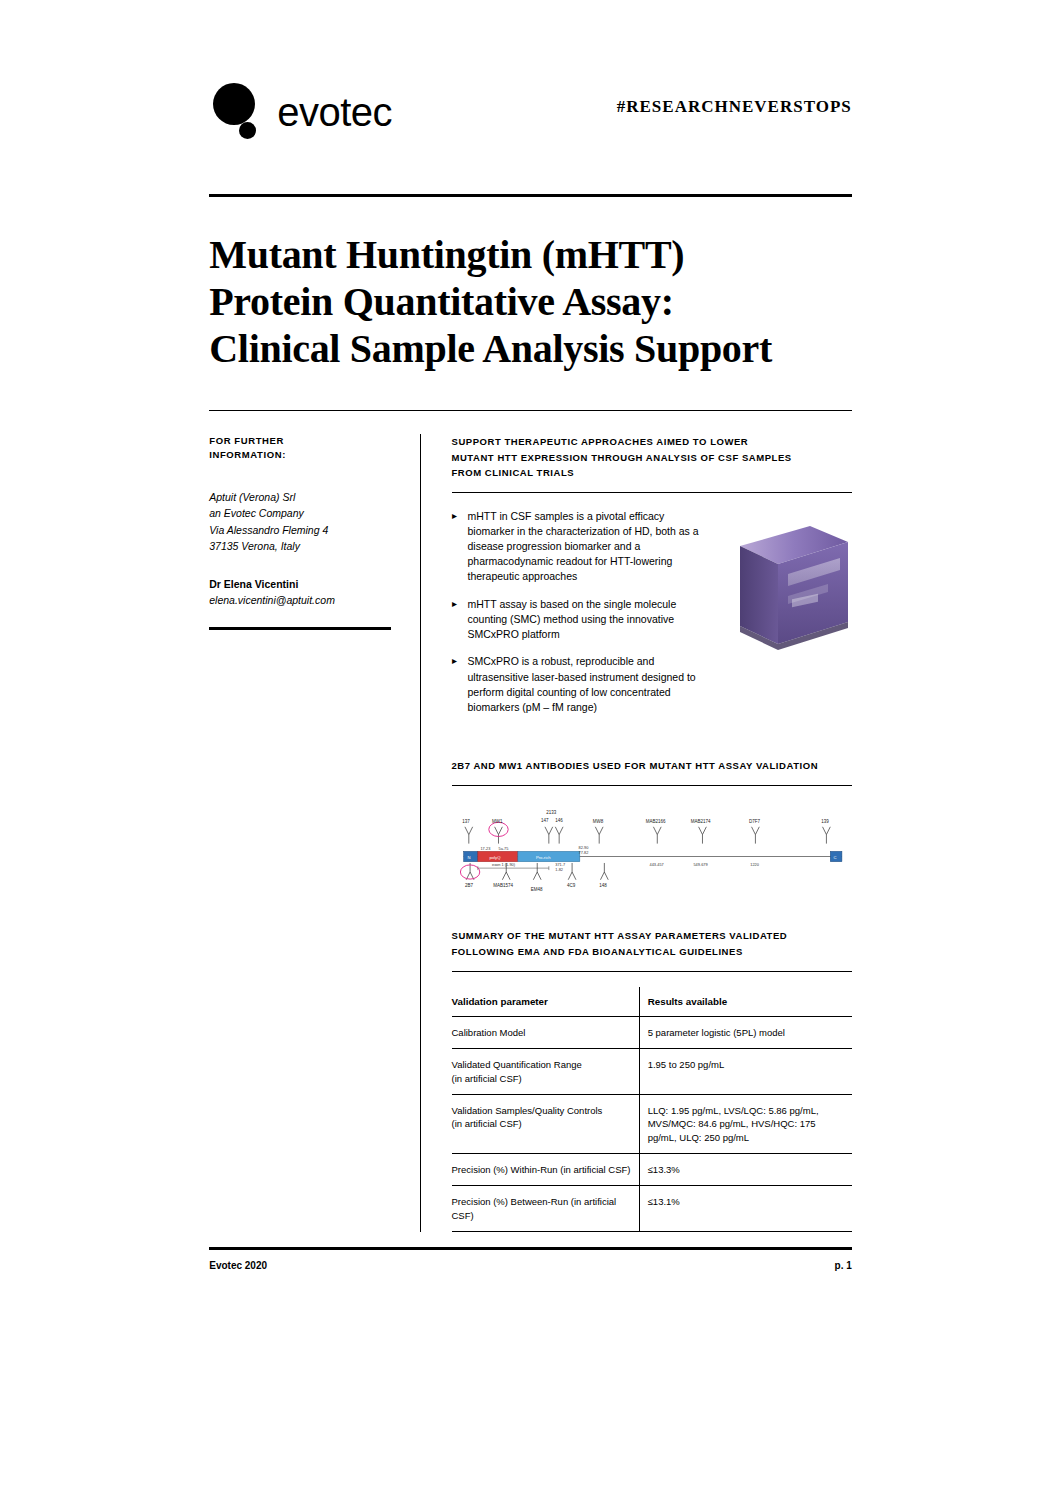evotec
#RESEARCHNEVERSTOPS
Mutant Huntingtin (mHTT)
Protein Quantitative Assay:
Clinical Sample Analysis Support
For further
information:
Aptuit (Verona) Srl
an Evotec Company
Via Alessandro Fleming 4
37135 Verona, Italy
Dr Elena Vicentini
elena.vicentini@aptuit.com
Support therapeutic approaches aimed to lower
mutant HTT expression through analysis of CSF samples
from clinical trials
mHTT in CSF samples is a pivotal efficacy biomarker in the characterization of HD, both as a disease progression biomarker and a pharmacodynamic readout for HTT-lowering therapeutic approaches
mHTT assay is based on the single molecule counting (SMC) method using the innovative SMCxPRO platform
SMCxPRO is a robust, reproducible and ultrasensitive laser-based instrument designed to perform digital counting of low concentrated biomarkers (pM – fM range)
2B7 and MW1 antibodies used for mutant HTT assay validation
N polyQ Pro-rich C exon 1 (1-90) 17-23 5a-75 82-90 77-82 371-7 1-82 137 MW1 2133 147 146 MW8 MAB2166 443-457 MAB2174 549-679 D7F7 1220 139 2B7 MAB1574 EM48 4C9 148
Summary of the mutant HTT assay parameters validated
following EMA and FDA bioanalytical guidelines
| Validation parameter | Results available |
| --- | --- |
| Calibration Model | 5 parameter logistic (5PL) model |
| Validated Quantification Range (in artificial CSF) | 1.95 to 250 pg/mL |
| Validation Samples/Quality Controls (in artificial CSF) | LLQ: 1.95 pg/mL, LVS/LQC: 5.86 pg/mL, MVS/MQC: 84.6 pg/mL, HVS/HQC: 175 pg/mL, ULQ: 250 pg/mL |
| Precision (%) Within-Run (in artificial CSF) | ≤13.3% |
| Precision (%) Between-Run (in artificial CSF) | ≤13.1% |
Evotec 2020 p. 1